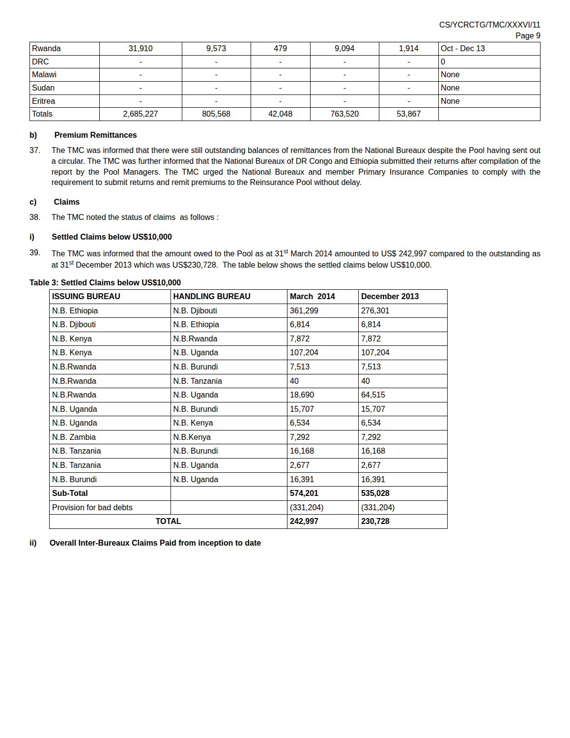CS/YCRCTG/TMC/XXXVI/11
Page 9
| Rwanda | 31,910 | 9,573 | 479 | 9,094 | 1,914 | Oct - Dec 13 |
| DRC | - | - | - | - | - | 0 |
| Malawi | - | - | - | - | - | None |
| Sudan | - | - | - | - | - | None |
| Eritrea | - | - | - | - | - | None |
| Totals | 2,685,227 | 805,568 | 42,048 | 763,520 | 53,867 | |
b) Premium Remittances
37.
The TMC was informed that there were still outstanding balances of remittances from the National Bureaux despite the Pool having sent out a circular. The TMC was further informed that the National Bureaux of DR Congo and Ethiopia submitted their returns after compilation of the report by the Pool Managers. The TMC urged the National Bureaux and member Primary Insurance Companies to comply with the requirement to submit returns and remit premiums to the Reinsurance Pool without delay.
c) Claims
38.
The TMC noted the status of claims as follows :
i) Settled Claims below US$10,000
39.
The TMC was informed that the amount owed to the Pool as at 31st March 2014 amounted to US$ 242,997 compared to the outstanding as at 31st December 2013 which was US$230,728. The table below shows the settled claims below US$10,000.
Table 3: Settled Claims below US$10,000
| ISSUING BUREAU | HANDLING BUREAU | March 2014 | December 2013 |
| --- | --- | --- | --- |
| N.B. Ethiopia | N.B. Djibouti | 361,299 | 276,301 |
| N.B. Djibouti | N.B. Ethiopia | 6,814 | 6,814 |
| N.B. Kenya | N.B.Rwanda | 7,872 | 7,872 |
| N.B. Kenya | N.B. Uganda | 107,204 | 107,204 |
| N.B.Rwanda | N.B. Burundi | 7,513 | 7,513 |
| N.B.Rwanda | N.B. Tanzania | 40 | 40 |
| N.B.Rwanda | N.B. Uganda | 18,690 | 64,515 |
| N.B. Uganda | N.B. Burundi | 15,707 | 15,707 |
| N.B. Uganda | N.B. Kenya | 6,534 | 6,534 |
| N.B. Zambia | N.B.Kenya | 7,292 | 7,292 |
| N.B. Tanzania | N.B. Burundi | 16,168 | 16,168 |
| N.B. Tanzania | N.B. Uganda | 2,677 | 2,677 |
| N.B. Burundi | N.B. Uganda | 16,391 | 16,391 |
| Sub-Total | | 574,201 | 535,028 |
| Provision for bad debts | | (331,204) | (331,204) |
| TOTAL | 242,997 | 230,728 |
ii) Overall Inter-Bureaux Claims Paid from inception to date